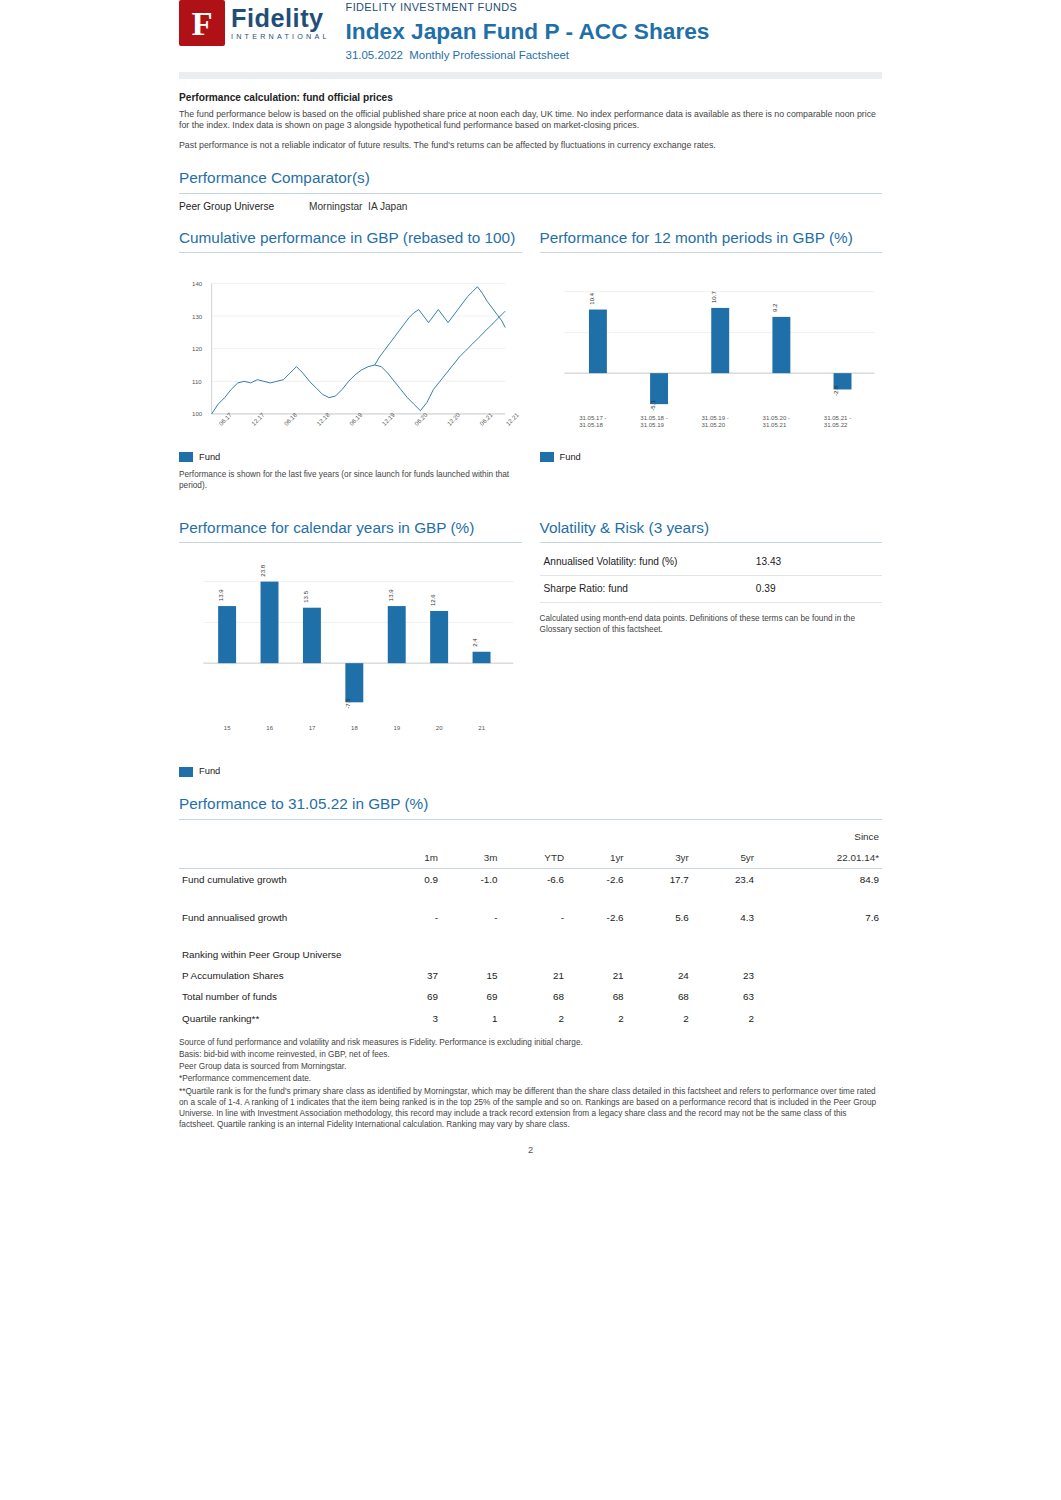F
Fidelity
INTERNATIONAL
FIDELITY INVESTMENT FUNDS
Index Japan Fund P - ACC Shares
31.05.2022 Monthly Professional Factsheet
Performance calculation: fund official prices
The fund performance below is based on the official published share price at noon each day, UK time. No index performance data is available as there is no comparable noon price for the index. Index data is shown on page 3 alongside hypothetical fund performance based on market-closing prices.
Past performance is not a reliable indicator of future results. The fund's returns can be affected by fluctuations in currency exchange rates.
Performance Comparator(s)
Peer Group Universe
Morningstar IA Japan
Cumulative performance in GBP (rebased to 100)
140 130 120 110 100 06.17 12.17 06.18 12.18 06.19 12.19 06.20 12.20 06.21 12.21
Fund
Performance is shown for the last five years (or since launch for funds launched within that period).
Performance for 12 month periods in GBP (%)
10.4 -5.1 10.7 9.2 -2.6 31.05.17 -31.05.18 31.05.18 -31.05.19 31.05.19 -31.05.20 31.05.20 -31.05.21 31.05.21 -31.05.22
Fund
Performance for calendar years in GBP (%)
13.9 23.8 13.5 -7.5 13.9 12.6 2.4 15 16 17 18 19 20 21
Fund
Volatility & Risk (3 years)
| Annualised Volatility: fund (%) | 13.43 |
| Sharpe Ratio: fund | 0.39 |
Calculated using month-end data points. Definitions of these terms can be found in the Glossary section of this factsheet.
Performance to 31.05.22 in GBP (%)
| | | | | | | | Since |
| --- | --- | --- | --- | --- | --- | --- | --- |
| | 1m | 3m | YTD | 1yr | 3yr | 5yr | 22.01.14* |
| Fund cumulative growth | 0.9 | -1.0 | -6.6 | -2.6 | 17.7 | 23.4 | 84.9 |
| Fund annualised growth | - | - | - | -2.6 | 5.6 | 4.3 | 7.6 |
| Ranking within Peer Group Universe | |
| P Accumulation Shares | 37 | 15 | 21 | 21 | 24 | 23 | |
| Total number of funds | 69 | 69 | 68 | 68 | 68 | 63 | |
| Quartile ranking** | 3 | 1 | 2 | 2 | 2 | 2 | |
Source of fund performance and volatility and risk measures is Fidelity. Performance is excluding initial charge.
Basis: bid-bid with income reinvested, in GBP, net of fees.
Peer Group data is sourced from Morningstar.
*Performance commencement date.
**Quartile rank is for the fund's primary share class as identified by Morningstar, which may be different than the share class detailed in this factsheet and refers to performance over time rated on a scale of 1-4. A ranking of 1 indicates that the item being ranked is in the top 25% of the sample and so on. Rankings are based on a performance record that is included in the Peer Group Universe. In line with Investment Association methodology, this record may include a track record extension from a legacy share class and the record may not be the same class of this factsheet. Quartile ranking is an internal Fidelity International calculation. Ranking may vary by share class.
2